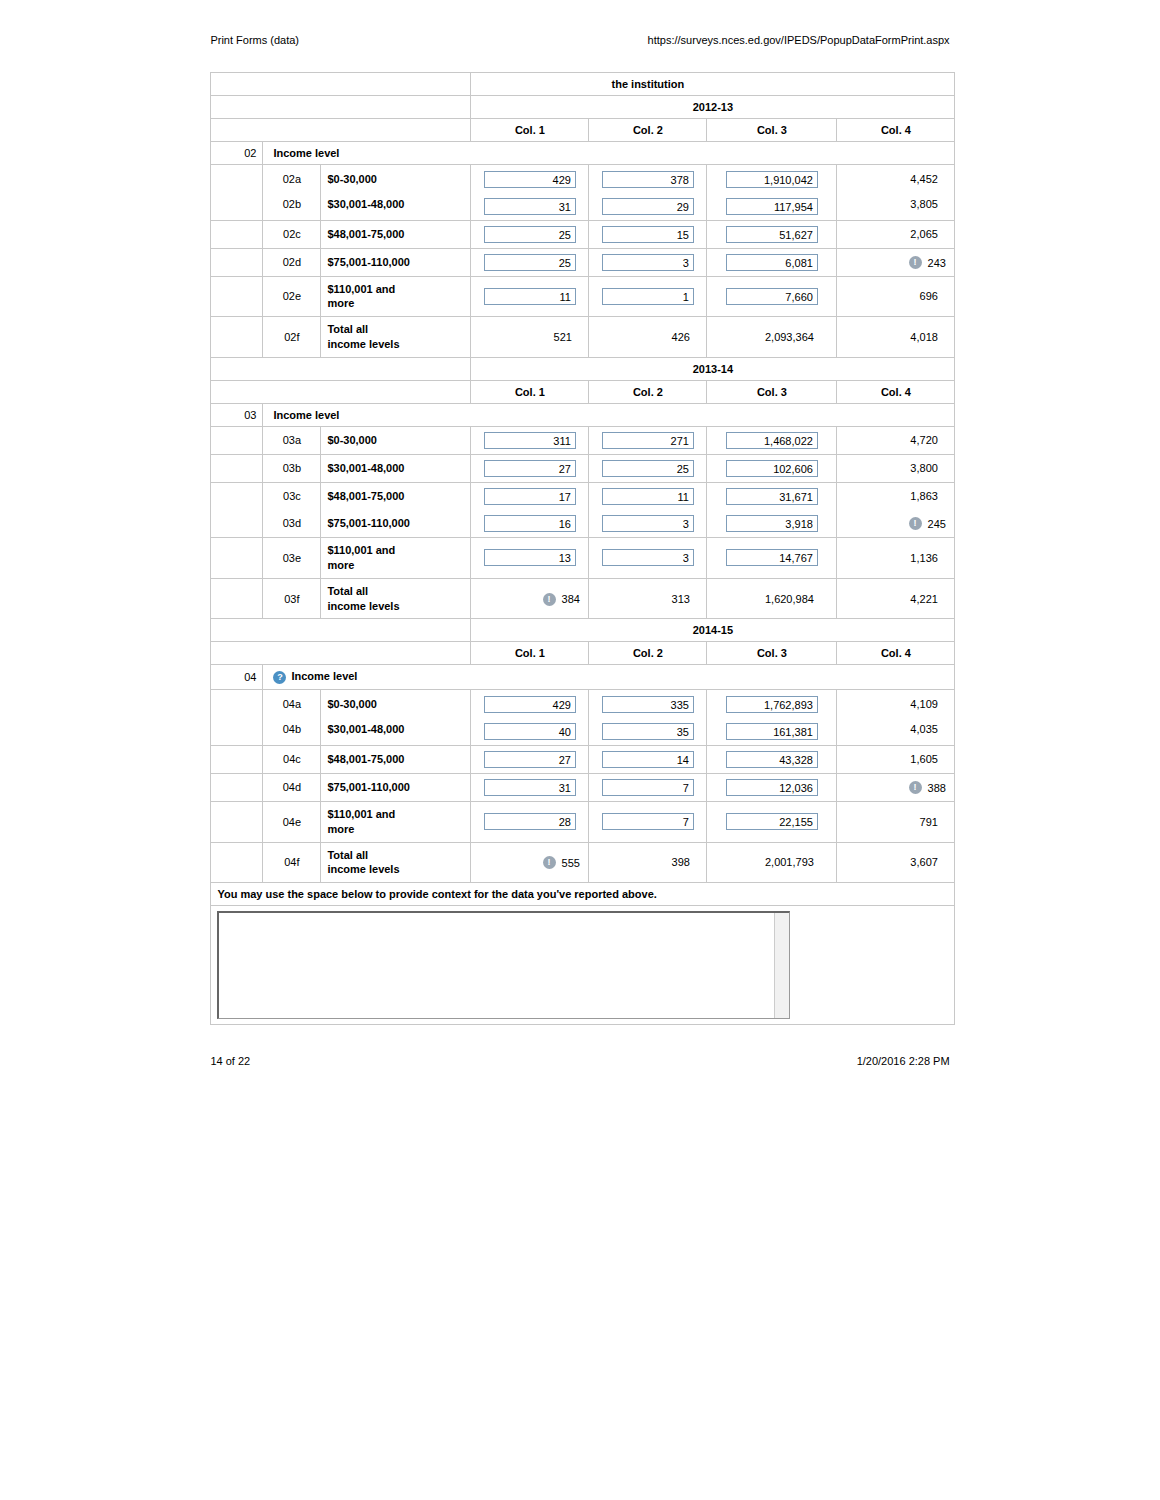Print Forms (data)
https://surveys.nces.ed.gov/IPEDS/PopupDataFormPrint.aspx
| | | | | the institution | | |
| | | | 2012-13 |
| | | | Col. 1 | Col. 2 | Col. 3 | Col. 4 |
| 02 | Income level |
| | 02a | $0-30,000 | 429 | 378 | 1,910,042 | 4,452 |
| | 02b | $30,001-48,000 | 31 | 29 | 117,954 | 3,805 |
| | 02c | $48,001-75,000 | 25 | 15 | 51,627 | 2,065 |
| | 02d | $75,001-110,000 | 25 | 3 | 6,081 | ! 243 |
| | 02e | $110,001 and more | 11 | 1 | 7,660 | 696 |
| | 02f | Total all income levels | 521 | 426 | 2,093,364 | 4,018 |
| | | | 2013-14 |
| | | | Col. 1 | Col. 2 | Col. 3 | Col. 4 |
| 03 | Income level |
| | 03a | $0-30,000 | 311 | 271 | 1,468,022 | 4,720 |
| | 03b | $30,001-48,000 | 27 | 25 | 102,606 | 3,800 |
| | 03c | $48,001-75,000 | 17 | 11 | 31,671 | 1,863 |
| | 03d | $75,001-110,000 | 16 | 3 | 3,918 | ! 245 |
| | 03e | $110,001 and more | 13 | 3 | 14,767 | 1,136 |
| | 03f | Total all income levels | ! 384 | 313 | 1,620,984 | 4,221 |
| | | | 2014-15 |
| | | | Col. 1 | Col. 2 | Col. 3 | Col. 4 |
| 04 | ? Income level |
| | 04a | $0-30,000 | 429 | 335 | 1,762,893 | 4,109 |
| | 04b | $30,001-48,000 | 40 | 35 | 161,381 | 4,035 |
| | 04c | $48,001-75,000 | 27 | 14 | 43,328 | 1,605 |
| | 04d | $75,001-110,000 | 31 | 7 | 12,036 | ! 388 |
| | 04e | $110,001 and more | 28 | 7 | 22,155 | 791 |
| | 04f | Total all income levels | ! 555 | 398 | 2,001,793 | 3,607 |
| You may use the space below to provide context for the data you've reported above. |
14 of 22
1/20/2016 2:28 PM